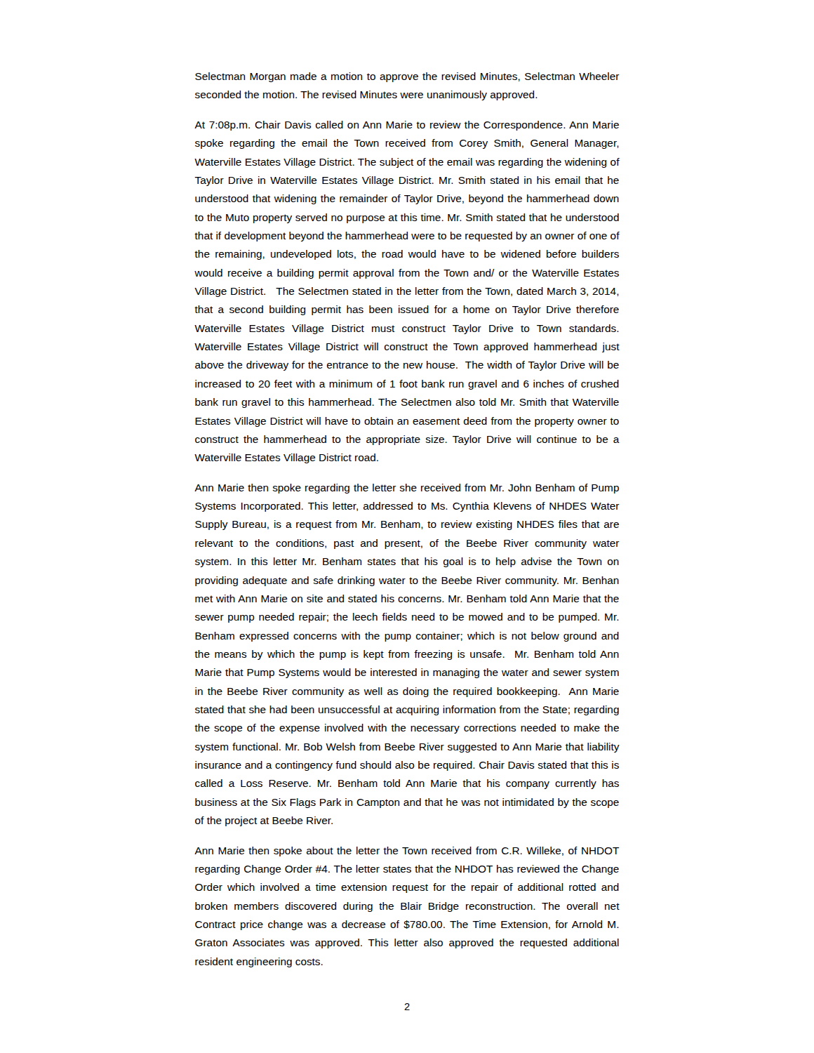Selectman Morgan made a motion to approve the revised Minutes, Selectman Wheeler seconded the motion. The revised Minutes were unanimously approved.
At 7:08p.m. Chair Davis called on Ann Marie to review the Correspondence. Ann Marie spoke regarding the email the Town received from Corey Smith, General Manager, Waterville Estates Village District. The subject of the email was regarding the widening of Taylor Drive in Waterville Estates Village District. Mr. Smith stated in his email that he understood that widening the remainder of Taylor Drive, beyond the hammerhead down to the Muto property served no purpose at this time. Mr. Smith stated that he understood that if development beyond the hammerhead were to be requested by an owner of one of the remaining, undeveloped lots, the road would have to be widened before builders would receive a building permit approval from the Town and/ or the Waterville Estates Village District. The Selectmen stated in the letter from the Town, dated March 3, 2014, that a second building permit has been issued for a home on Taylor Drive therefore Waterville Estates Village District must construct Taylor Drive to Town standards. Waterville Estates Village District will construct the Town approved hammerhead just above the driveway for the entrance to the new house. The width of Taylor Drive will be increased to 20 feet with a minimum of 1 foot bank run gravel and 6 inches of crushed bank run gravel to this hammerhead. The Selectmen also told Mr. Smith that Waterville Estates Village District will have to obtain an easement deed from the property owner to construct the hammerhead to the appropriate size. Taylor Drive will continue to be a Waterville Estates Village District road.
Ann Marie then spoke regarding the letter she received from Mr. John Benham of Pump Systems Incorporated. This letter, addressed to Ms. Cynthia Klevens of NHDES Water Supply Bureau, is a request from Mr. Benham, to review existing NHDES files that are relevant to the conditions, past and present, of the Beebe River community water system. In this letter Mr. Benham states that his goal is to help advise the Town on providing adequate and safe drinking water to the Beebe River community. Mr. Benhan met with Ann Marie on site and stated his concerns. Mr. Benham told Ann Marie that the sewer pump needed repair; the leech fields need to be mowed and to be pumped. Mr. Benham expressed concerns with the pump container; which is not below ground and the means by which the pump is kept from freezing is unsafe. Mr. Benham told Ann Marie that Pump Systems would be interested in managing the water and sewer system in the Beebe River community as well as doing the required bookkeeping. Ann Marie stated that she had been unsuccessful at acquiring information from the State; regarding the scope of the expense involved with the necessary corrections needed to make the system functional. Mr. Bob Welsh from Beebe River suggested to Ann Marie that liability insurance and a contingency fund should also be required. Chair Davis stated that this is called a Loss Reserve. Mr. Benham told Ann Marie that his company currently has business at the Six Flags Park in Campton and that he was not intimidated by the scope of the project at Beebe River.
Ann Marie then spoke about the letter the Town received from C.R. Willeke, of NHDOT regarding Change Order #4. The letter states that the NHDOT has reviewed the Change Order which involved a time extension request for the repair of additional rotted and broken members discovered during the Blair Bridge reconstruction. The overall net Contract price change was a decrease of $780.00. The Time Extension, for Arnold M. Graton Associates was approved. This letter also approved the requested additional resident engineering costs.
2